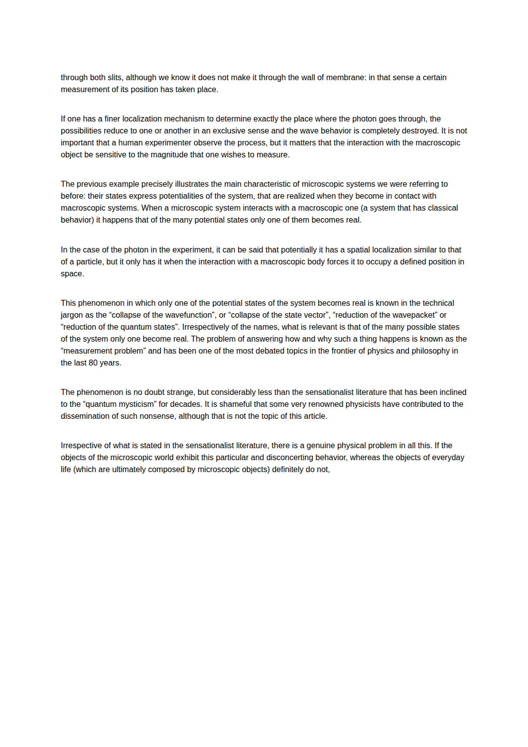through both slits, although we know it does not make it through the wall of membrane: in that sense a certain measurement of its position has taken place.
If one has a finer localization mechanism to determine exactly the place where the photon goes through, the possibilities reduce to one or another in an exclusive sense and the wave behavior is completely destroyed. It is not important that a human experimenter observe the process, but it matters that the interaction with the macroscopic object be sensitive to the magnitude that one wishes to measure.
The previous example precisely illustrates the main characteristic of microscopic systems we were referring to before: their states express potentialities of the system, that are realized when they become in contact with macroscopic systems. When a microscopic system interacts with a macroscopic one (a system that has classical behavior) it happens that of the many potential states only one of them becomes real.
In the case of the photon in the experiment, it can be said that potentially it has a spatial localization similar to that of a particle, but it only has it when the interaction with a macroscopic body forces it to occupy a defined position in space.
This phenomenon in which only one of the potential states of the system becomes real is known in the technical jargon as the “collapse of the wavefunction”, or “collapse of the state vector”, “reduction of the wavepacket” or “reduction of the quantum states”. Irrespectively of the names, what is relevant is that of the many possible states of the system only one become real. The problem of answering how and why such a thing happens is known as the “measurement problem” and has been one of the most debated topics in the frontier of physics and philosophy in the last 80 years.
The phenomenon is no doubt strange, but considerably less than the sensationalist literature that has been inclined to the “quantum mysticism” for decades. It is shameful that some very renowned physicists have contributed to the dissemination of such nonsense, although that is not the topic of this article.
Irrespective of what is stated in the sensationalist literature, there is a genuine physical problem in all this. If the objects of the microscopic world exhibit this particular and disconcerting behavior, whereas the objects of everyday life (which are ultimately composed by microscopic objects) definitely do not,